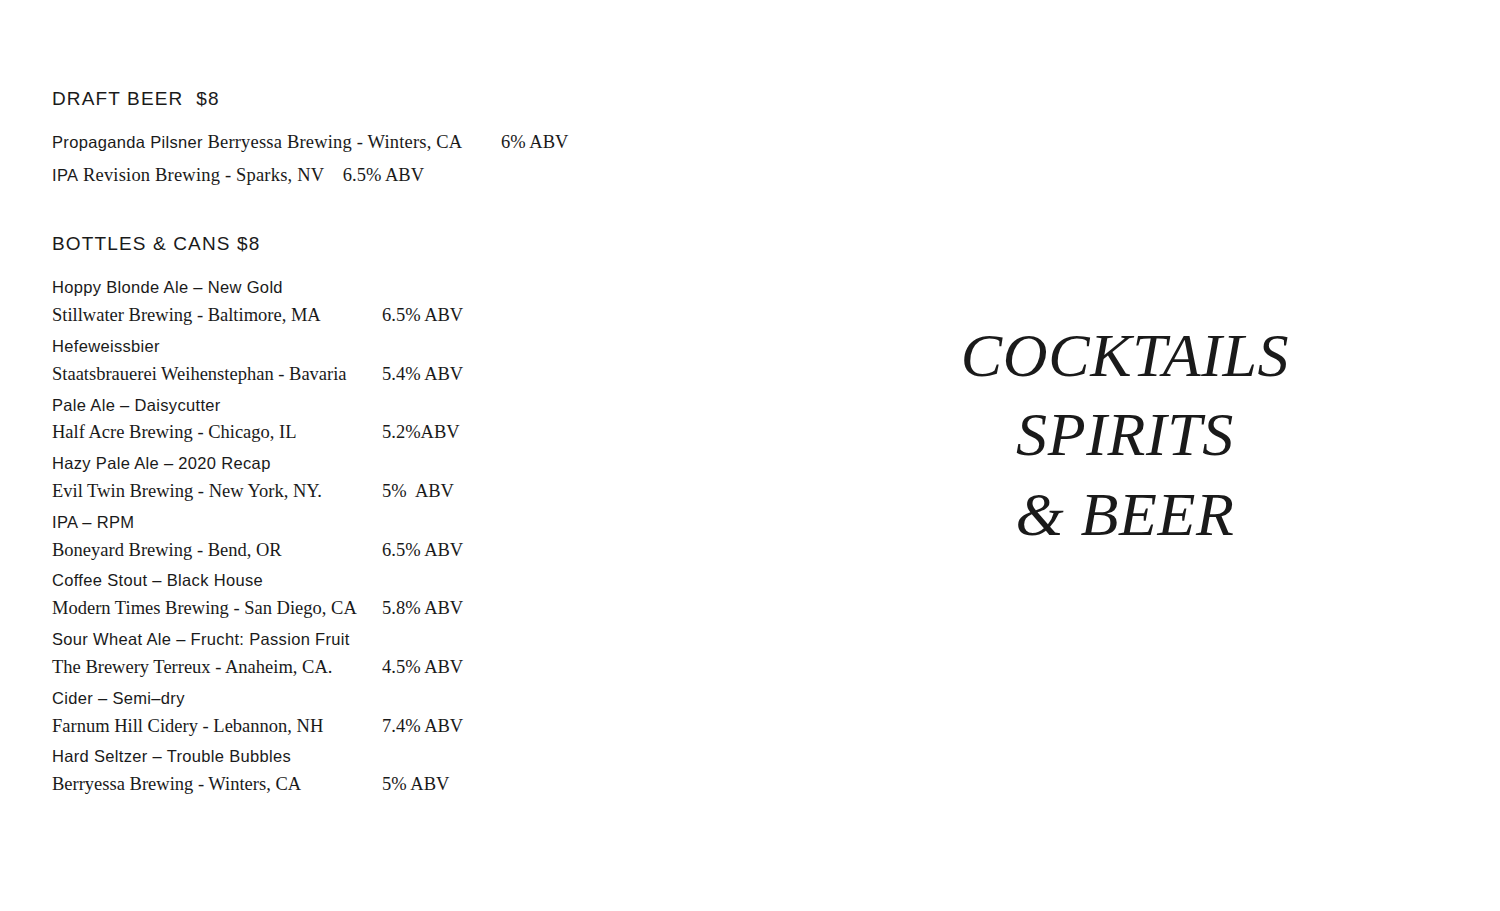Draft Beer $8
Propaganda Pilsner Berryessa Brewing - Winters, CA 6% ABV
IPA Revision Brewing - Sparks, NV 6.5% ABV
Bottles & Cans $8
Hoppy Blonde Ale – New Gold
Stillwater Brewing - Baltimore, MA 6.5% ABV
Hefeweissbier
Staatsbrauerei Weihenstephan - Bavaria 5.4% ABV
Pale Ale – Daisycutter
Half Acre Brewing - Chicago, IL 5.2%ABV
Hazy Pale Ale – 2020 Recap
Evil Twin Brewing - New York, NY. 5% ABV
IPA – RPM
Boneyard Brewing - Bend, OR 6.5% ABV
Coffee Stout – Black House
Modern Times Brewing - San Diego, CA 5.8% ABV
Sour Wheat Ale – Frucht: Passion Fruit
The Brewery Terreux - Anaheim, CA. 4.5% ABV
Cider – Semi–dry
Farnum Hill Cidery - Lebannon, NH 7.4% ABV
Hard Seltzer – Trouble Bubbles
Berryessa Brewing - Winters, CA 5% ABV
COCKTAILS
SPIRITS
& BEER